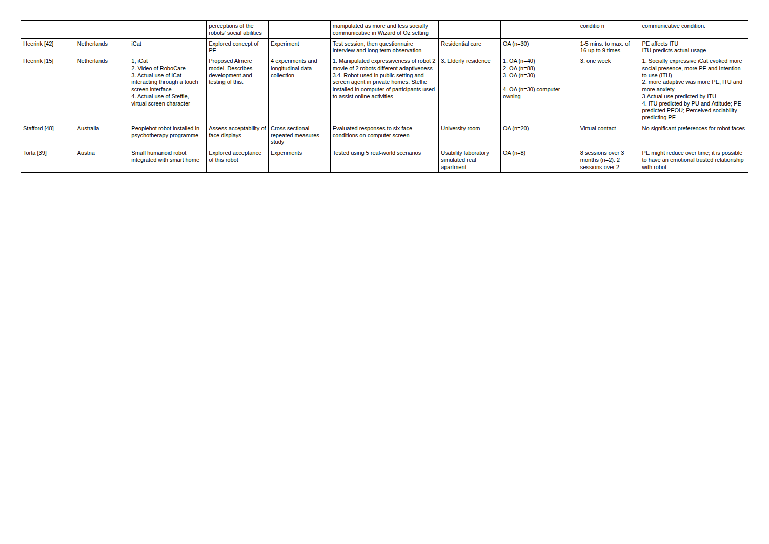| | | | perceptions of the robots' social abilities | | manipulated as more and less socially communicative in Wizard of Oz setting | | | conditio n | communicative condition. |
| Heerink [42] | Netherlands | iCat | Explored concept of PE | Experiment | Test session, then questionnaire interview and long term observation | Residential care | OA (n=30) | 1-5 mins. to max. of 16 up to 9 times | PE affects ITU ITU predicts actual usage |
| Heerink [15] | Netherlands | 1, iCat 2. Video of RoboCare 3. Actual use of iCat – interacting through a touch screen interface 4. Actual use of Steffie, virtual screen character | Proposed Almere model. Describes development and testing of this. | 4 experiments and longitudinal data collection | 1. Manipulated expressiveness of robot 2 movie of 2 robots different adaptiveness 3.4. Robot used in public setting and screen agent in private homes. Steffie installed in computer of participants used to assist online activities | 3. Elderly residence | 1. OA (n=40) 2. OA (n=88) 3. OA (n=30) 4. OA (n=30) computer owning | 3. one week | 1. Socially expressive iCat evoked more social presence, more PE and Intention to use (ITU) 2. more adaptive was more PE, ITU and more anxiety 3.Actual use predicted by ITU 4. ITU predicted by PU and Attitude; PE predicted PEOU; Perceived sociability predicting PE |
| Stafford [48] | Australia | Peoplebot robot installed in psychotherapy programme | Assess acceptability of face displays | Cross sectional repeated measures study | Evaluated responses to six face conditions on computer screen | University room | OA (n=20) | Virtual contact | No significant preferences for robot faces |
| Torta [39] | Austria | Small humanoid robot integrated with smart home | Explored acceptance of this robot | Experiments | Tested using 5 real-world scenarios | Usability laboratory simulated real apartment | OA (n=8) | 8 sessions over 3 months (n=2). 2 sessions over 2 | PE might reduce over time; it is possible to have an emotional trusted relationship with robot |